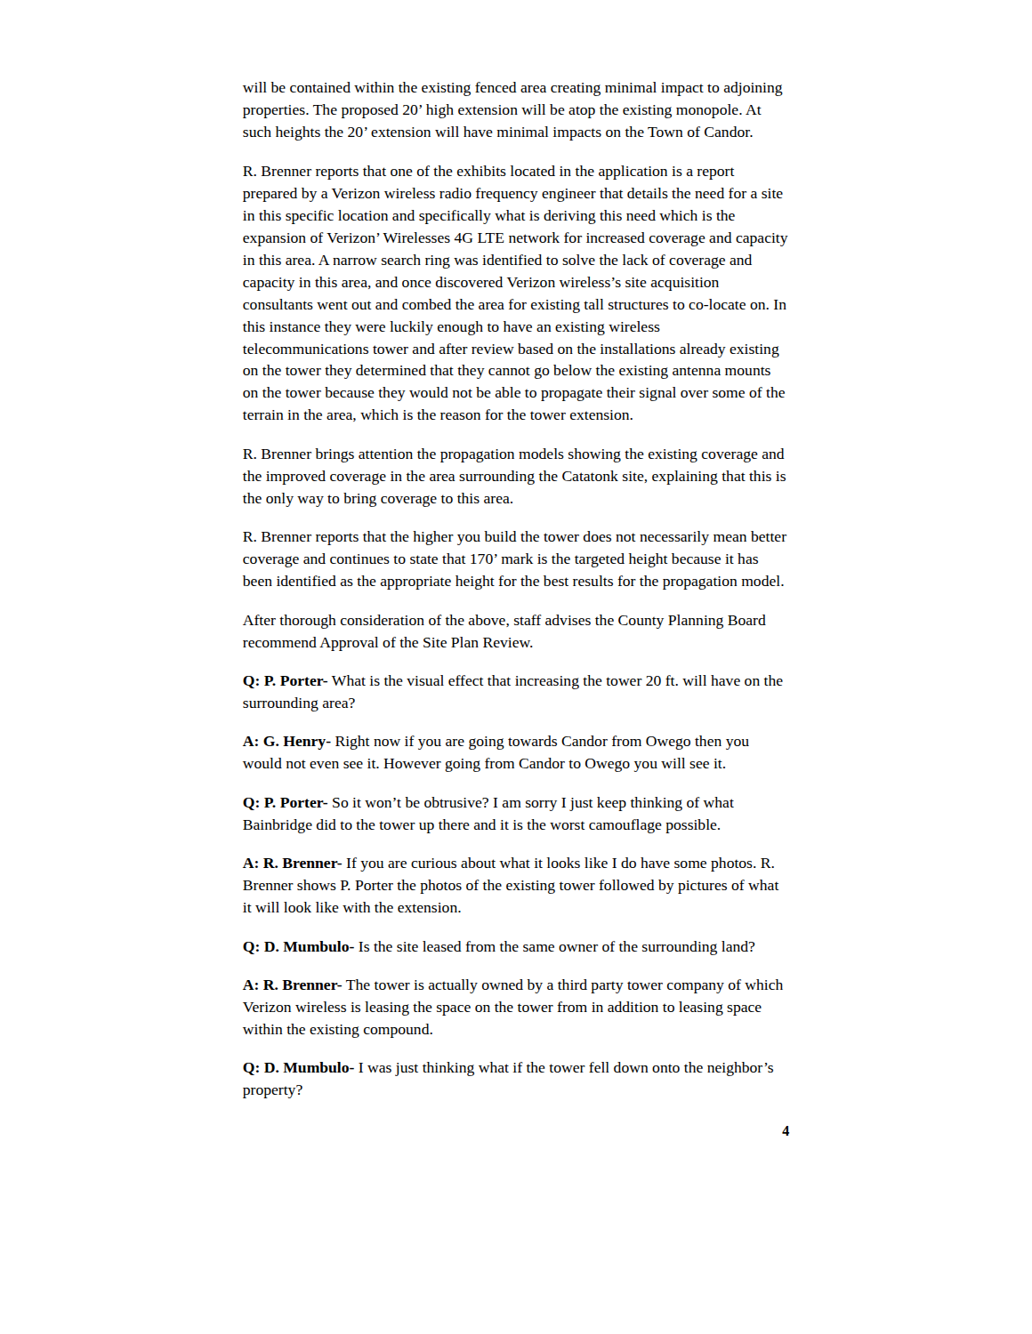will be contained within the existing fenced area creating minimal impact to adjoining properties. The proposed 20’ high extension will be atop the existing monopole. At such heights the 20’ extension will have minimal impacts on the Town of Candor.
R. Brenner reports that one of the exhibits located in the application is a report prepared by a Verizon wireless radio frequency engineer that details the need for a site in this specific location and specifically what is deriving this need which is the expansion of Verizon’ Wirelesses 4G LTE network for increased coverage and capacity in this area. A narrow search ring was identified to solve the lack of coverage and capacity in this area, and once discovered Verizon wireless’s site acquisition consultants went out and combed the area for existing tall structures to co-locate on. In this instance they were luckily enough to have an existing wireless telecommunications tower and after review based on the installations already existing on the tower they determined that they cannot go below the existing antenna mounts on the tower because they would not be able to propagate their signal over some of the terrain in the area, which is the reason for the tower extension.
R. Brenner brings attention the propagation models showing the existing coverage and the improved coverage in the area surrounding the Catatonk site, explaining that this is the only way to bring coverage to this area.
R. Brenner reports that the higher you build the tower does not necessarily mean better coverage and continues to state that 170’ mark is the targeted height because it has been identified as the appropriate height for the best results for the propagation model.
After thorough consideration of the above, staff advises the County Planning Board recommend Approval of the Site Plan Review.
Q: P. Porter- What is the visual effect that increasing the tower 20 ft. will have on the surrounding area?
A: G. Henry- Right now if you are going towards Candor from Owego then you would not even see it. However going from Candor to Owego you will see it.
Q: P. Porter- So it won’t be obtrusive? I am sorry I just keep thinking of what Bainbridge did to the tower up there and it is the worst camouflage possible.
A: R. Brenner- If you are curious about what it looks like I do have some photos. R. Brenner shows P. Porter the photos of the existing tower followed by pictures of what it will look like with the extension.
Q: D. Mumbulo- Is the site leased from the same owner of the surrounding land?
A: R. Brenner- The tower is actually owned by a third party tower company of which Verizon wireless is leasing the space on the tower from in addition to leasing space within the existing compound.
Q: D. Mumbulo- I was just thinking what if the tower fell down onto the neighbor’s property?
4